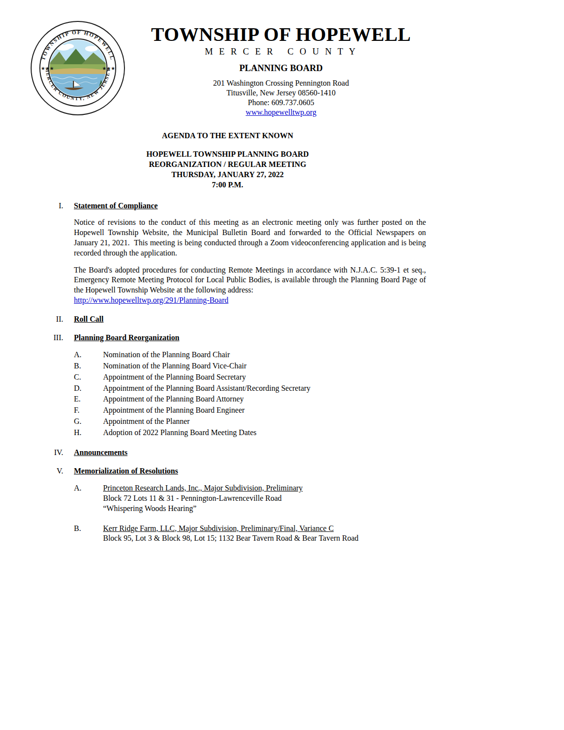TOWNSHIP OF HOPEWELL MERCER COUNTY, NEW JERSEY ★★★ ★★★
TOWNSHIP OF HOPEWELL
M E R C E R C O U N T Y
PLANNING BOARD
201 Washington Crossing Pennington Road
Titusville, New Jersey 08560-1410
Phone: 609.737.0605
www.hopewelltwp.org
AGENDA TO THE EXTENT KNOWN
HOPEWELL TOWNSHIP PLANNING BOARD
REORGANIZATION / REGULAR MEETING
THURSDAY, JANUARY 27, 2022
7:00 P.M.
I.
Statement of Compliance
Notice of revisions to the conduct of this meeting as an electronic meeting only was further posted on the Hopewell Township Website, the Municipal Bulletin Board and forwarded to the Official Newspapers on January 21, 2021. This meeting is being conducted through a Zoom videoconferencing application and is being recorded through the application.
The Board's adopted procedures for conducting Remote Meetings in accordance with N.J.A.C. 5:39-1 et seq., Emergency Remote Meeting Protocol for Local Public Bodies, is available through the Planning Board Page of the Hopewell Township Website at the following address:
http://www.hopewelltwp.org/291/Planning-Board
II.
Roll Call
III.
Planning Board Reorganization
A. Nomination of the Planning Board Chair
B. Nomination of the Planning Board Vice-Chair
C. Appointment of the Planning Board Secretary
D. Appointment of the Planning Board Assistant/Recording Secretary
E. Appointment of the Planning Board Attorney
F. Appointment of the Planning Board Engineer
G. Appointment of the Planner
H. Adoption of 2022 Planning Board Meeting Dates
IV.
Announcements
V.
Memorialization of Resolutions
A. Princeton Research Lands, Inc., Major Subdivision, Preliminary Block 72 Lots 11 & 31 - Pennington-Lawrenceville Road “Whispering Woods Hearing”
B. Kerr Ridge Farm, LLC, Major Subdivision, Preliminary/Final, Variance C Block 95, Lot 3 & Block 98, Lot 15; 1132 Bear Tavern Road & Bear Tavern Road